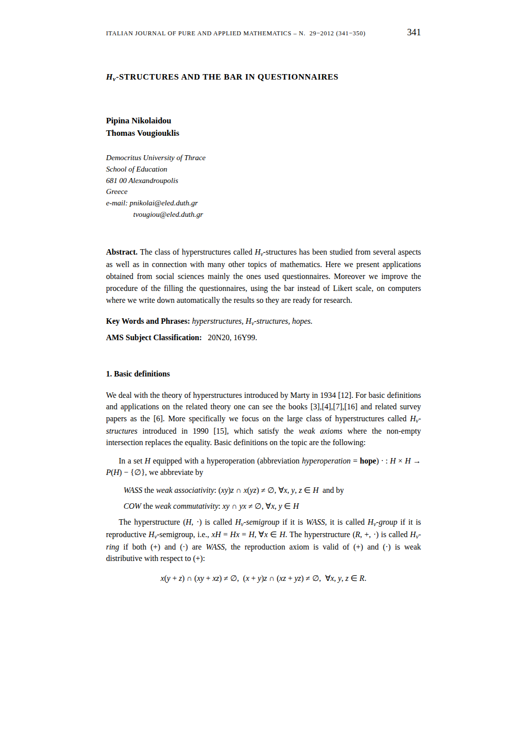Italian journal of pure and applied mathematics – n. 29−2012 (341−350) 341
Hv-STRUCTURES AND THE BAR IN QUESTIONNAIRES
Pipina Nikolaidou
Thomas Vougiouklis
Democritus University of Thrace
School of Education
681 00 Alexandroupolis
Greece
e-mail: pnikolai@eled.duth.gr
tvougiou@eled.duth.gr
Abstract. The class of hyperstructures called Hv-structures has been studied from several aspects as well as in connection with many other topics of mathematics. Here we present applications obtained from social sciences mainly the ones used questionnaires. Moreover we improve the procedure of the filling the questionnaires, using the bar instead of Likert scale, on computers where we write down automatically the results so they are ready for research.
Key Words and Phrases: hyperstructures, Hv-structures, hopes.
AMS Subject Classification: 20N20, 16Y99.
1. Basic definitions
We deal with the theory of hyperstructures introduced by Marty in 1934 [12]. For basic definitions and applications on the related theory one can see the books [3],[4],[7],[16] and related survey papers as the [6]. More specifically we focus on the large class of hyperstructures called Hv-structures introduced in 1990 [15], which satisfy the weak axioms where the non-empty intersection replaces the equality. Basic definitions on the topic are the following:
In a set H equipped with a hyperoperation (abbreviation hyperoperation = hope) · : H × H → P(H) − {∅}, we abbreviate by
WASS the weak associativity: (xy)z ∩ x(yz) ≠ ∅, ∀x, y, z ∈ H and by
COW the weak commutativity: xy ∩ yx ≠ ∅, ∀x, y ∈ H
The hyperstructure (H, ·) is called Hv-semigroup if it is WASS, it is called Hv-group if it is reproductive Hv-semigroup, i.e., xH = Hx = H, ∀x ∈ H. The hyperstructure (R, +, ·) is called Hv-ring if both (+) and (·) are WASS, the reproduction axiom is valid of (+) and (·) is weak distributive with respect to (+):
x(y + z) ∩ (xy + xz) ≠ ∅, (x + y)z ∩ (xz + yz) ≠ ∅, ∀x, y, z ∈ R.